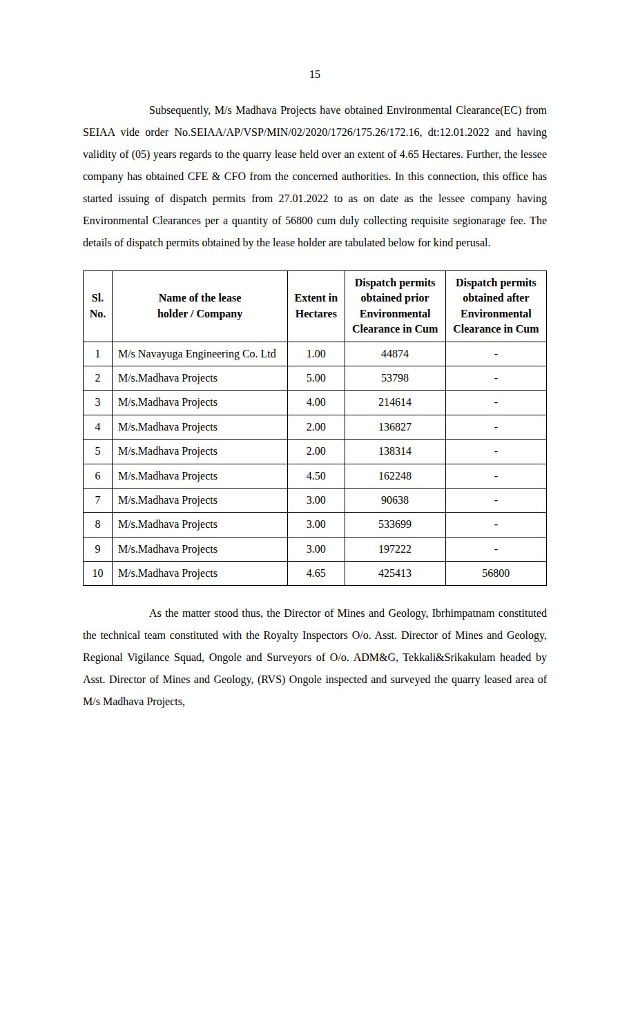15
Subsequently, M/s Madhava Projects have obtained Environmental Clearance(EC) from SEIAA vide order No.SEIAA/AP/VSP/MIN/02/2020/1726/175.26/172.16, dt:12.01.2022 and having validity of (05) years regards to the quarry lease held over an extent of 4.65 Hectares. Further, the lessee company has obtained CFE & CFO from the concerned authorities. In this connection, this office has started issuing of dispatch permits from 27.01.2022 to as on date as the lessee company having Environmental Clearances per a quantity of 56800 cum duly collecting requisite segionarage fee. The details of dispatch permits obtained by the lease holder are tabulated below for kind perusal.
| Sl. No. | Name of the lease holder / Company | Extent in Hectares | Dispatch permits obtained prior Environmental Clearance in Cum | Dispatch permits obtained after Environmental Clearance in Cum |
| --- | --- | --- | --- | --- |
| 1 | M/s Navayuga Engineering Co. Ltd | 1.00 | 44874 | - |
| 2 | M/s.Madhava Projects | 5.00 | 53798 | - |
| 3 | M/s.Madhava Projects | 4.00 | 214614 | - |
| 4 | M/s.Madhava Projects | 2.00 | 136827 | - |
| 5 | M/s.Madhava Projects | 2.00 | 138314 | - |
| 6 | M/s.Madhava Projects | 4.50 | 162248 | - |
| 7 | M/s.Madhava Projects | 3.00 | 90638 | - |
| 8 | M/s.Madhava Projects | 3.00 | 533699 | - |
| 9 | M/s.Madhava Projects | 3.00 | 197222 | - |
| 10 | M/s.Madhava Projects | 4.65 | 425413 | 56800 |
As the matter stood thus, the Director of Mines and Geology, Ibrhimpatnam constituted the technical team constituted with the Royalty Inspectors O/o. Asst. Director of Mines and Geology, Regional Vigilance Squad, Ongole and Surveyors of O/o. ADM&G, Tekkali&Srikakulam headed by Asst. Director of Mines and Geology, (RVS) Ongole inspected and surveyed the quarry leased area of M/s Madhava Projects,